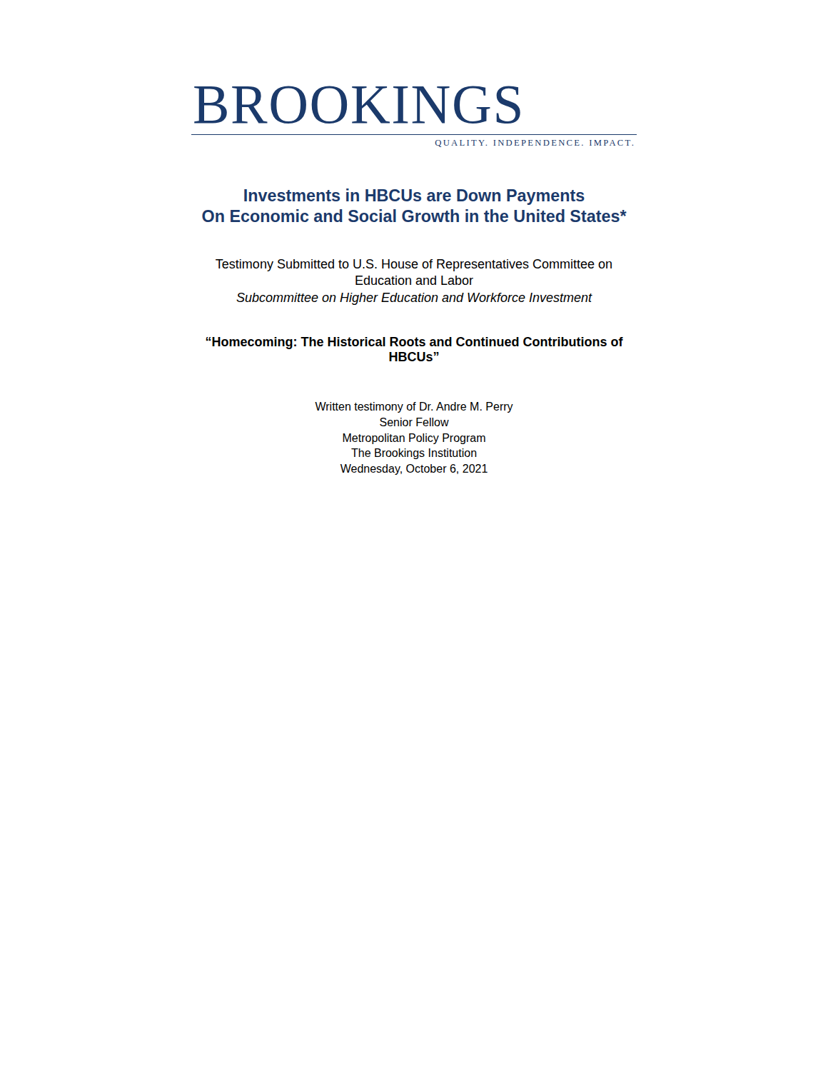BROOKINGS
QUALITY. INDEPENDENCE. IMPACT.
Investments in HBCUs are Down Payments On Economic and Social Growth in the United States*
Testimony Submitted to U.S. House of Representatives Committee on Education and Labor
Subcommittee on Higher Education and Workforce Investment
“Homecoming: The Historical Roots and Continued Contributions of HBCUs”
Written testimony of Dr. Andre M. Perry
Senior Fellow
Metropolitan Policy Program
The Brookings Institution
Wednesday, October 6, 2021